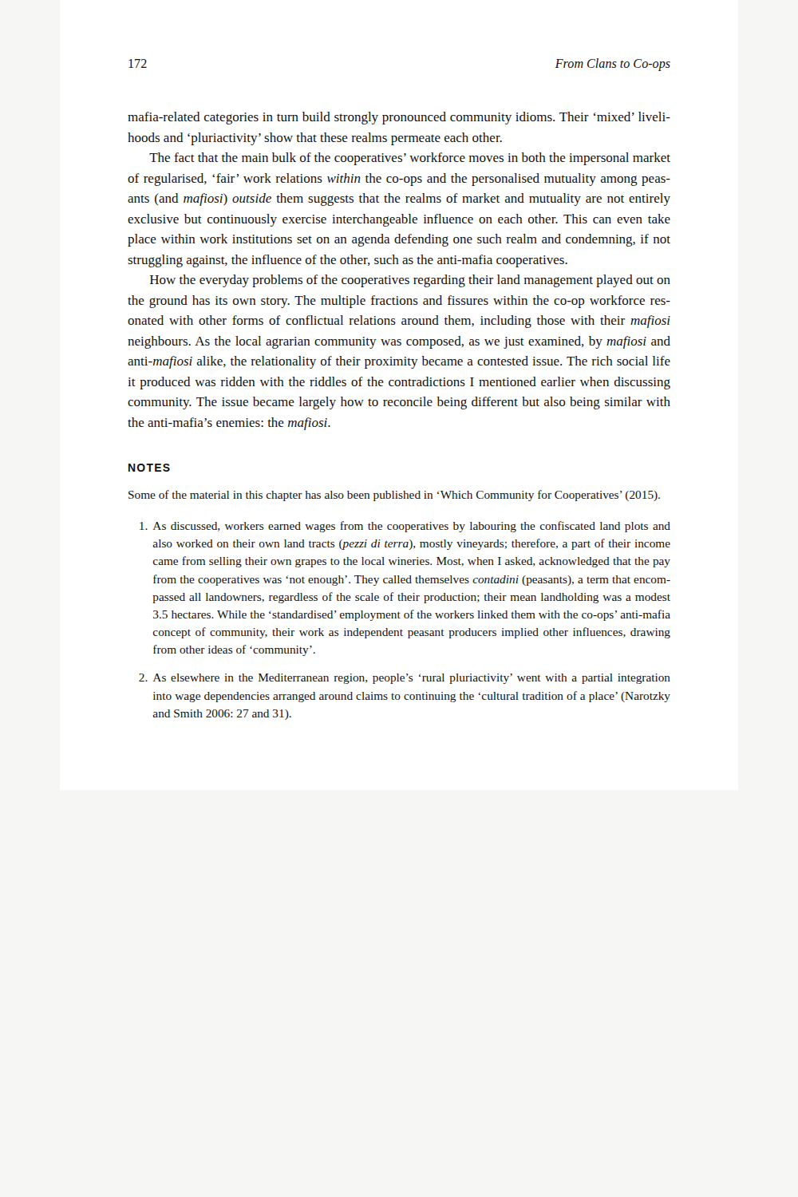172 From Clans to Co-ops
mafia-related categories in turn build strongly pronounced community idioms. Their ‘mixed’ livelihoods and ‘pluriactivity’ show that these realms permeate each other.
The fact that the main bulk of the cooperatives’ workforce moves in both the impersonal market of regularised, ‘fair’ work relations within the co-ops and the personalised mutuality among peasants (and mafiosi) outside them suggests that the realms of market and mutuality are not entirely exclusive but continuously exercise interchangeable influence on each other. This can even take place within work institutions set on an agenda defending one such realm and condemning, if not struggling against, the influence of the other, such as the anti-mafia cooperatives.
How the everyday problems of the cooperatives regarding their land management played out on the ground has its own story. The multiple fractions and fissures within the co-op workforce resonated with other forms of conflictual relations around them, including those with their mafiosi neighbours. As the local agrarian community was composed, as we just examined, by mafiosi and anti-mafiosi alike, the relationality of their proximity became a contested issue. The rich social life it produced was ridden with the riddles of the contradictions I mentioned earlier when discussing community. The issue became largely how to reconcile being different but also being similar with the anti-mafia’s enemies: the mafiosi.
Notes
Some of the material in this chapter has also been published in ‘Which Community for Cooperatives’ (2015).
As discussed, workers earned wages from the cooperatives by labouring the confiscated land plots and also worked on their own land tracts (pezzi di terra), mostly vineyards; therefore, a part of their income came from selling their own grapes to the local wineries. Most, when I asked, acknowledged that the pay from the cooperatives was ‘not enough’. They called themselves contadini (peasants), a term that encompassed all landowners, regardless of the scale of their production; their mean landholding was a modest 3.5 hectares. While the ‘standardised’ employment of the workers linked them with the co-ops’ anti-mafia concept of community, their work as independent peasant producers implied other influences, drawing from other ideas of ‘community’.
As elsewhere in the Mediterranean region, people’s ‘rural pluriactivity’ went with a partial integration into wage dependencies arranged around claims to continuing the ‘cultural tradition of a place’ (Narotzky and Smith 2006: 27 and 31).